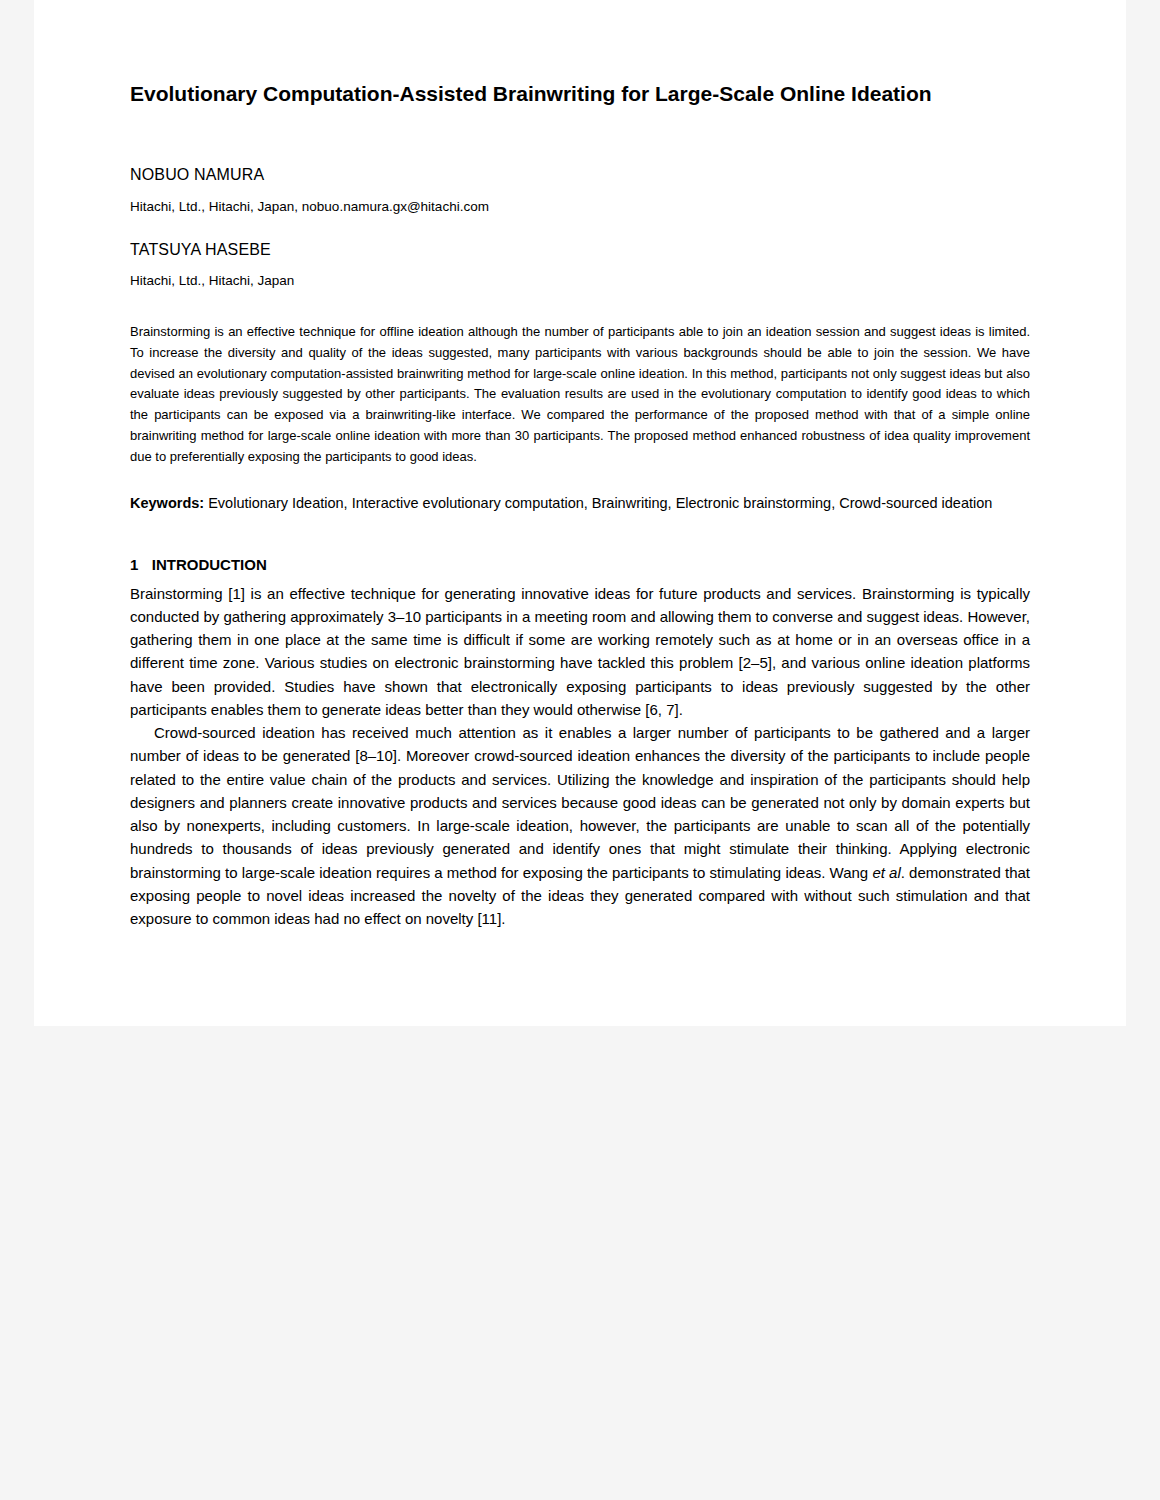Evolutionary Computation-Assisted Brainwriting for Large-Scale Online Ideation
NOBUO NAMURA
Hitachi, Ltd., Hitachi, Japan, nobuo.namura.gx@hitachi.com
TATSUYA HASEBE
Hitachi, Ltd., Hitachi, Japan
Brainstorming is an effective technique for offline ideation although the number of participants able to join an ideation session and suggest ideas is limited. To increase the diversity and quality of the ideas suggested, many participants with various backgrounds should be able to join the session. We have devised an evolutionary computation-assisted brainwriting method for large-scale online ideation. In this method, participants not only suggest ideas but also evaluate ideas previously suggested by other participants. The evaluation results are used in the evolutionary computation to identify good ideas to which the participants can be exposed via a brainwriting-like interface. We compared the performance of the proposed method with that of a simple online brainwriting method for large-scale online ideation with more than 30 participants. The proposed method enhanced robustness of idea quality improvement due to preferentially exposing the participants to good ideas.
Keywords: Evolutionary Ideation, Interactive evolutionary computation, Brainwriting, Electronic brainstorming, Crowd-sourced ideation
1 INTRODUCTION
Brainstorming [1] is an effective technique for generating innovative ideas for future products and services. Brainstorming is typically conducted by gathering approximately 3–10 participants in a meeting room and allowing them to converse and suggest ideas. However, gathering them in one place at the same time is difficult if some are working remotely such as at home or in an overseas office in a different time zone. Various studies on electronic brainstorming have tackled this problem [2–5], and various online ideation platforms have been provided. Studies have shown that electronically exposing participants to ideas previously suggested by the other participants enables them to generate ideas better than they would otherwise [6, 7].
Crowd-sourced ideation has received much attention as it enables a larger number of participants to be gathered and a larger number of ideas to be generated [8–10]. Moreover crowd-sourced ideation enhances the diversity of the participants to include people related to the entire value chain of the products and services. Utilizing the knowledge and inspiration of the participants should help designers and planners create innovative products and services because good ideas can be generated not only by domain experts but also by nonexperts, including customers. In large-scale ideation, however, the participants are unable to scan all of the potentially hundreds to thousands of ideas previously generated and identify ones that might stimulate their thinking. Applying electronic brainstorming to large-scale ideation requires a method for exposing the participants to stimulating ideas. Wang et al. demonstrated that exposing people to novel ideas increased the novelty of the ideas they generated compared with without such stimulation and that exposure to common ideas had no effect on novelty [11].